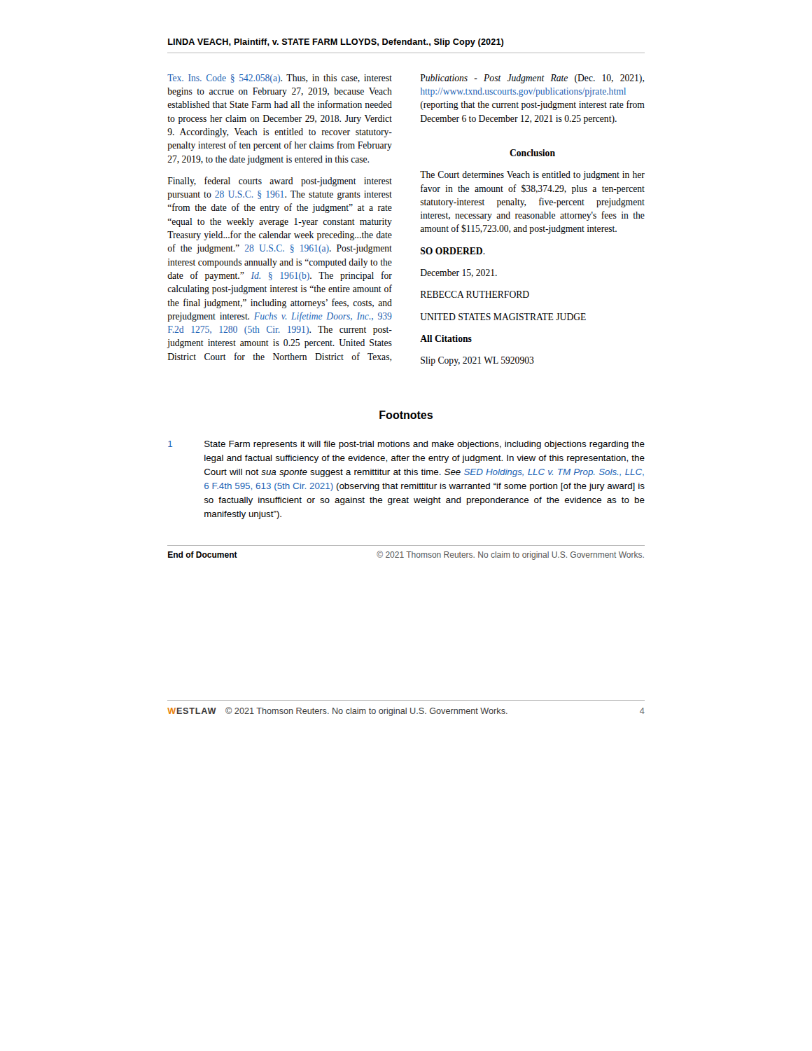LINDA VEACH, Plaintiff, v. STATE FARM LLOYDS, Defendant., Slip Copy (2021)
Tex. Ins. Code § 542.058(a). Thus, in this case, interest begins to accrue on February 27, 2019, because Veach established that State Farm had all the information needed to process her claim on December 29, 2018. Jury Verdict 9. Accordingly, Veach is entitled to recover statutory-penalty interest of ten percent of her claims from February 27, 2019, to the date judgment is entered in this case.
Finally, federal courts award post-judgment interest pursuant to 28 U.S.C. § 1961. The statute grants interest “from the date of the entry of the judgment” at a rate “equal to the weekly average 1-year constant maturity Treasury yield...for the calendar week preceding...the date of the judgment.” 28 U.S.C. § 1961(a). Post-judgment interest compounds annually and is “computed daily to the date of payment.” Id. § 1961(b). The principal for calculating post-judgment interest is “the entire amount of the final judgment,” including attorneys’ fees, costs, and prejudgment interest. Fuchs v. Lifetime Doors, Inc., 939 F.2d 1275, 1280 (5th Cir. 1991). The current post-judgment interest amount is 0.25 percent. United States District Court for the Northern District of Texas, Publications - Post Judgment Rate (Dec. 10, 2021), http://www.txnd.uscourts.gov/publications/pjrate.html (reporting that the current post-judgment interest rate from December 6 to December 12, 2021 is 0.25 percent).
Conclusion
The Court determines Veach is entitled to judgment in her favor in the amount of $38,374.29, plus a ten-percent statutory-interest penalty, five-percent prejudgment interest, necessary and reasonable attorney's fees in the amount of $115,723.00, and post-judgment interest.
SO ORDERED.
December 15, 2021.
REBECCA RUTHERFORD
UNITED STATES MAGISTRATE JUDGE
All Citations
Slip Copy, 2021 WL 5920903
Footnotes
1
State Farm represents it will file post-trial motions and make objections, including objections regarding the legal and factual sufficiency of the evidence, after the entry of judgment. In view of this representation, the Court will not sua sponte suggest a remittitur at this time. See SED Holdings, LLC v. TM Prop. Sols., LLC, 6 F.4th 595, 613 (5th Cir. 2021) (observing that remittitur is warranted “if some portion [of the jury award] is so factually insufficient or so against the great weight and preponderance of the evidence as to be manifestly unjust”).
End of Document
© 2021 Thomson Reuters. No claim to original U.S. Government Works.
WESTLAW © 2021 Thomson Reuters. No claim to original U.S. Government Works.
4